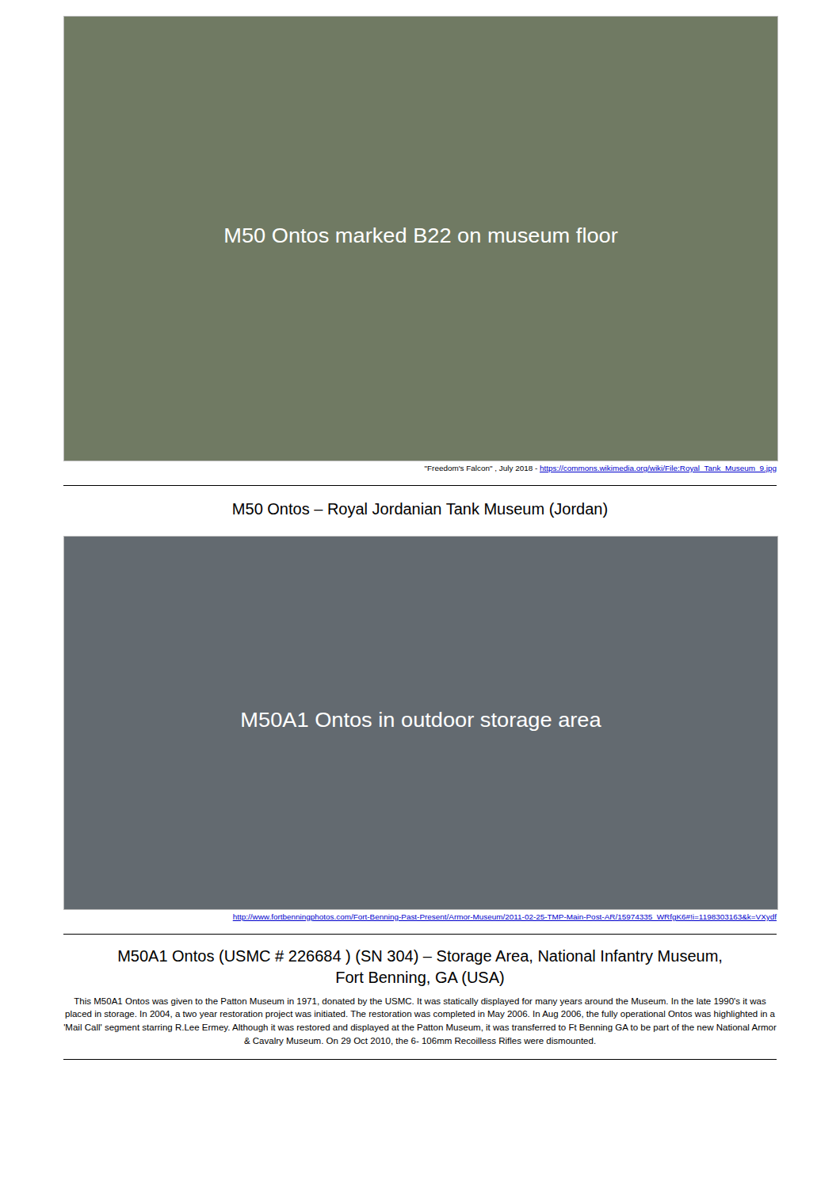"Freedom's Falcon" , July 2018 - https://commons.wikimedia.org/wiki/File:Royal_Tank_Museum_9.jpg
M50 Ontos – Royal Jordanian Tank Museum (Jordan)
http://www.fortbenningphotos.com/Fort-Benning-Past-Present/Armor-Museum/2011-02-25-TMP-Main-Post-AR/15974335_WRfgK6#!i=1198303163&k=VXydf
M50A1 Ontos (USMC # 226684 ) (SN 304) – Storage Area, National Infantry Museum,
Fort Benning, GA (USA)
This M50A1 Ontos was given to the Patton Museum in 1971, donated by the USMC. It was statically displayed for many years around the Museum. In the late 1990's it was placed in storage. In 2004, a two year restoration project was initiated. The restoration was completed in May 2006. In Aug 2006, the fully operational Ontos was highlighted in a 'Mail Call' segment starring R.Lee Ermey. Although it was restored and displayed at the Patton Museum, it was transferred to Ft Benning GA to be part of the new National Armor & Cavalry Museum. On 29 Oct 2010, the 6- 106mm Recoilless Rifles were dismounted.